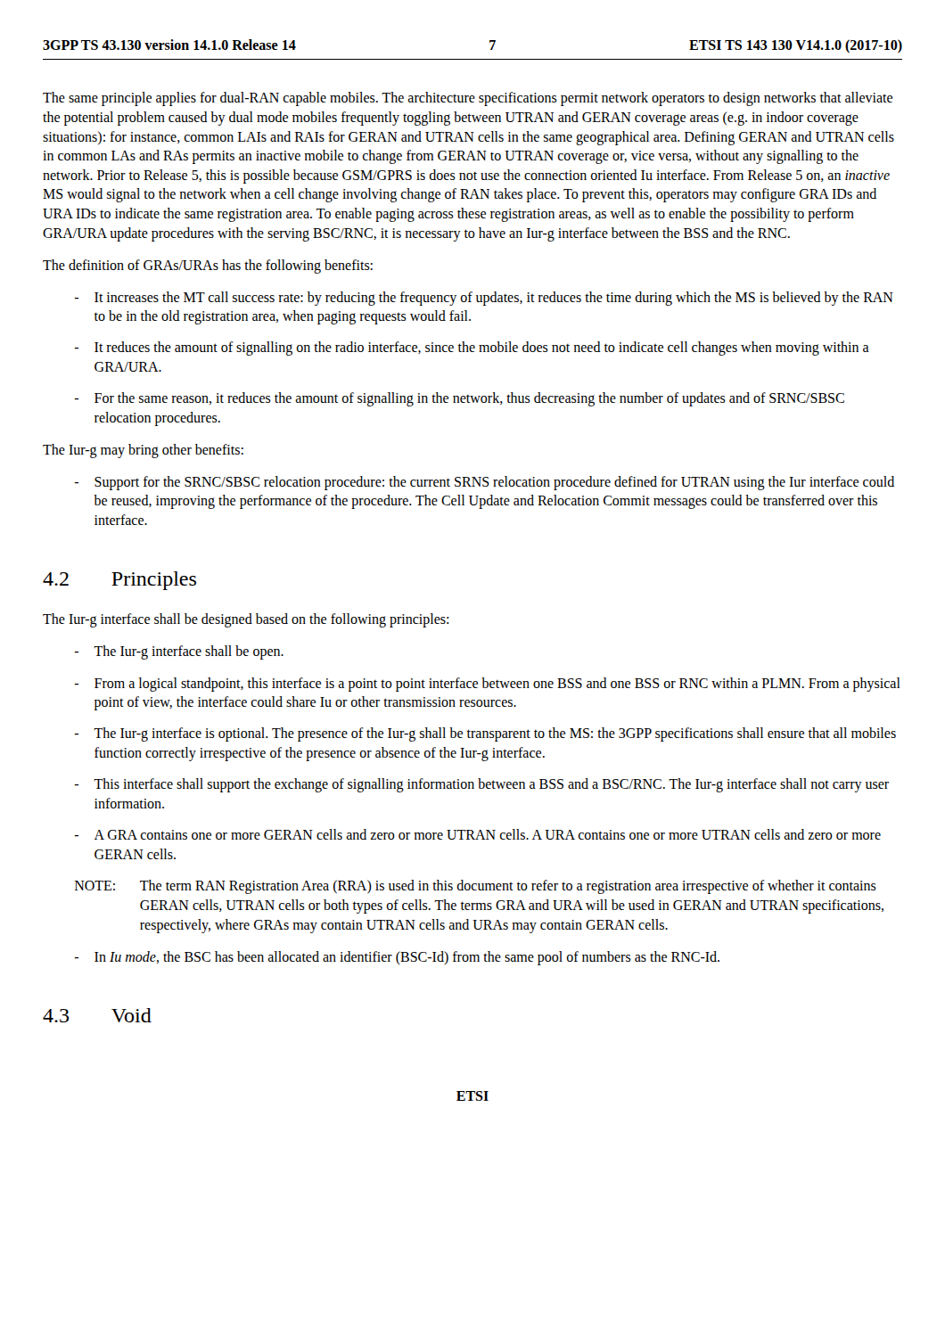3GPP TS 43.130 version 14.1.0 Release 14
7
ETSI TS 143 130 V14.1.0 (2017-10)
The same principle applies for dual-RAN capable mobiles. The architecture specifications permit network operators to design networks that alleviate the potential problem caused by dual mode mobiles frequently toggling between UTRAN and GERAN coverage areas (e.g. in indoor coverage situations): for instance, common LAIs and RAIs for GERAN and UTRAN cells in the same geographical area. Defining GERAN and UTRAN cells in common LAs and RAs permits an inactive mobile to change from GERAN to UTRAN coverage or, vice versa, without any signalling to the network. Prior to Release 5, this is possible because GSM/GPRS is does not use the connection oriented Iu interface. From Release 5 on, an inactive MS would signal to the network when a cell change involving change of RAN takes place. To prevent this, operators may configure GRA IDs and URA IDs to indicate the same registration area. To enable paging across these registration areas, as well as to enable the possibility to perform GRA/URA update procedures with the serving BSC/RNC, it is necessary to have an Iur-g interface between the BSS and the RNC.
The definition of GRAs/URAs has the following benefits:
It increases the MT call success rate: by reducing the frequency of updates, it reduces the time during which the MS is believed by the RAN to be in the old registration area, when paging requests would fail.
It reduces the amount of signalling on the radio interface, since the mobile does not need to indicate cell changes when moving within a GRA/URA.
For the same reason, it reduces the amount of signalling in the network, thus decreasing the number of updates and of SRNC/SBSC relocation procedures.
The Iur-g may bring other benefits:
Support for the SRNC/SBSC relocation procedure: the current SRNS relocation procedure defined for UTRAN using the Iur interface could be reused, improving the performance of the procedure. The Cell Update and Relocation Commit messages could be transferred over this interface.
4.2 Principles
The Iur-g interface shall be designed based on the following principles:
The Iur-g interface shall be open.
From a logical standpoint, this interface is a point to point interface between one BSS and one BSS or RNC within a PLMN. From a physical point of view, the interface could share Iu or other transmission resources.
The Iur-g interface is optional. The presence of the Iur-g shall be transparent to the MS: the 3GPP specifications shall ensure that all mobiles function correctly irrespective of the presence or absence of the Iur-g interface.
This interface shall support the exchange of signalling information between a BSS and a BSC/RNC. The Iur-g interface shall not carry user information.
A GRA contains one or more GERAN cells and zero or more UTRAN cells. A URA contains one or more UTRAN cells and zero or more GERAN cells.
NOTE:
The term RAN Registration Area (RRA) is used in this document to refer to a registration area irrespective of whether it contains GERAN cells, UTRAN cells or both types of cells. The terms GRA and URA will be used in GERAN and UTRAN specifications, respectively, where GRAs may contain UTRAN cells and URAs may contain GERAN cells.
In Iu mode, the BSC has been allocated an identifier (BSC-Id) from the same pool of numbers as the RNC-Id.
4.3 Void
ETSI